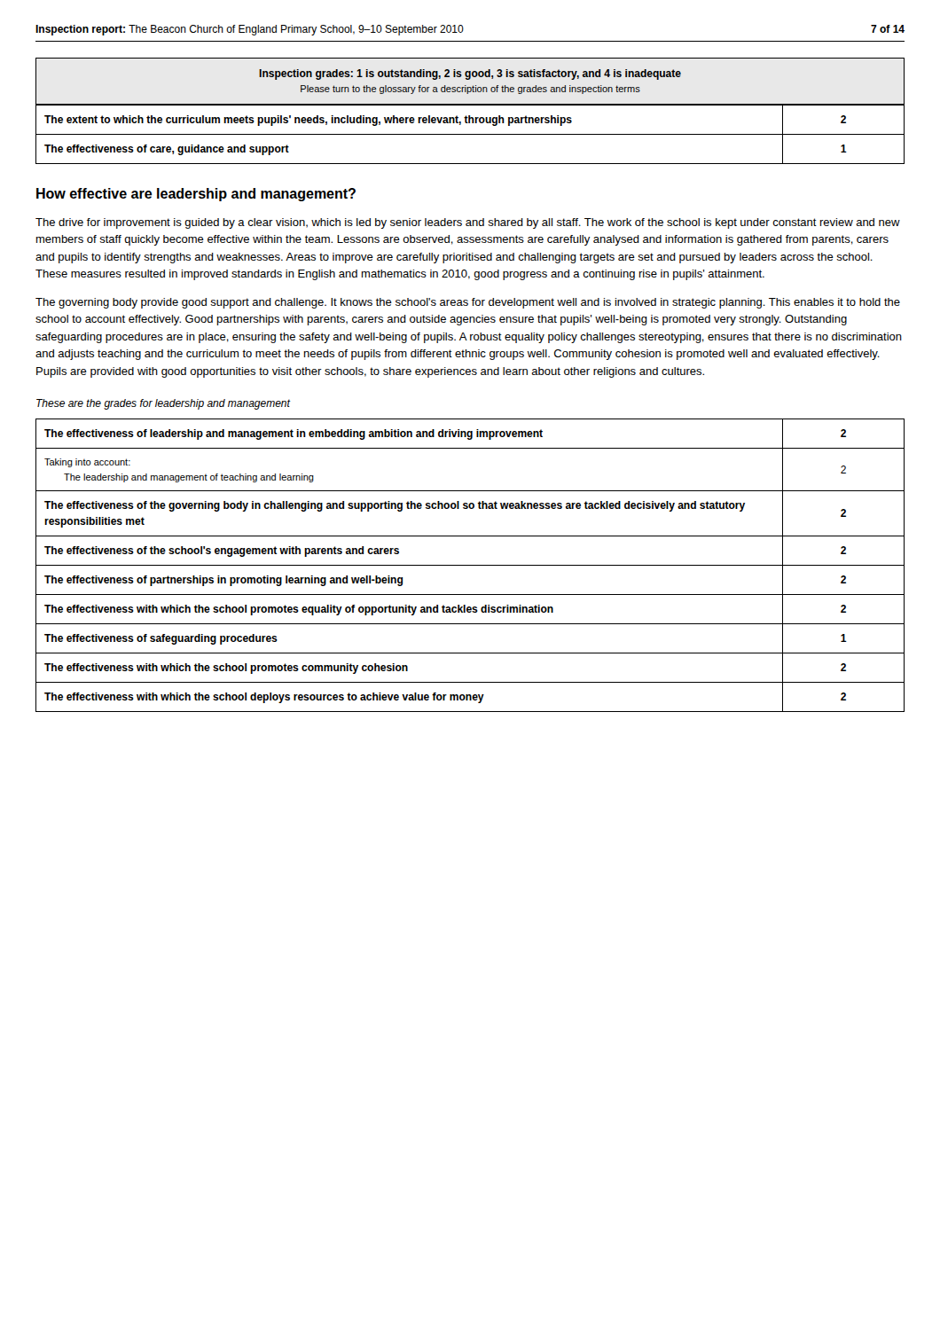Inspection report: The Beacon Church of England Primary School, 9–10 September 2010
7 of 14
Inspection grades: 1 is outstanding, 2 is good, 3 is satisfactory, and 4 is inadequate
Please turn to the glossary for a description of the grades and inspection terms
| The extent to which the curriculum meets pupils' needs, including, where relevant, through partnerships | 2 |
| The effectiveness of care, guidance and support | 1 |
How effective are leadership and management?
The drive for improvement is guided by a clear vision, which is led by senior leaders and shared by all staff. The work of the school is kept under constant review and new members of staff quickly become effective within the team. Lessons are observed, assessments are carefully analysed and information is gathered from parents, carers and pupils to identify strengths and weaknesses. Areas to improve are carefully prioritised and challenging targets are set and pursued by leaders across the school. These measures resulted in improved standards in English and mathematics in 2010, good progress and a continuing rise in pupils' attainment.
The governing body provide good support and challenge. It knows the school's areas for development well and is involved in strategic planning. This enables it to hold the school to account effectively. Good partnerships with parents, carers and outside agencies ensure that pupils' well-being is promoted very strongly. Outstanding safeguarding procedures are in place, ensuring the safety and well-being of pupils. A robust equality policy challenges stereotyping, ensures that there is no discrimination and adjusts teaching and the curriculum to meet the needs of pupils from different ethnic groups well. Community cohesion is promoted well and evaluated effectively. Pupils are provided with good opportunities to visit other schools, to share experiences and learn about other religions and cultures.
These are the grades for leadership and management
| The effectiveness of leadership and management in embedding ambition and driving improvement | 2 |
| Taking into account: The leadership and management of teaching and learning | 2 |
| The effectiveness of the governing body in challenging and supporting the school so that weaknesses are tackled decisively and statutory responsibilities met | 2 |
| The effectiveness of the school's engagement with parents and carers | 2 |
| The effectiveness of partnerships in promoting learning and well-being | 2 |
| The effectiveness with which the school promotes equality of opportunity and tackles discrimination | 2 |
| The effectiveness of safeguarding procedures | 1 |
| The effectiveness with which the school promotes community cohesion | 2 |
| The effectiveness with which the school deploys resources to achieve value for money | 2 |